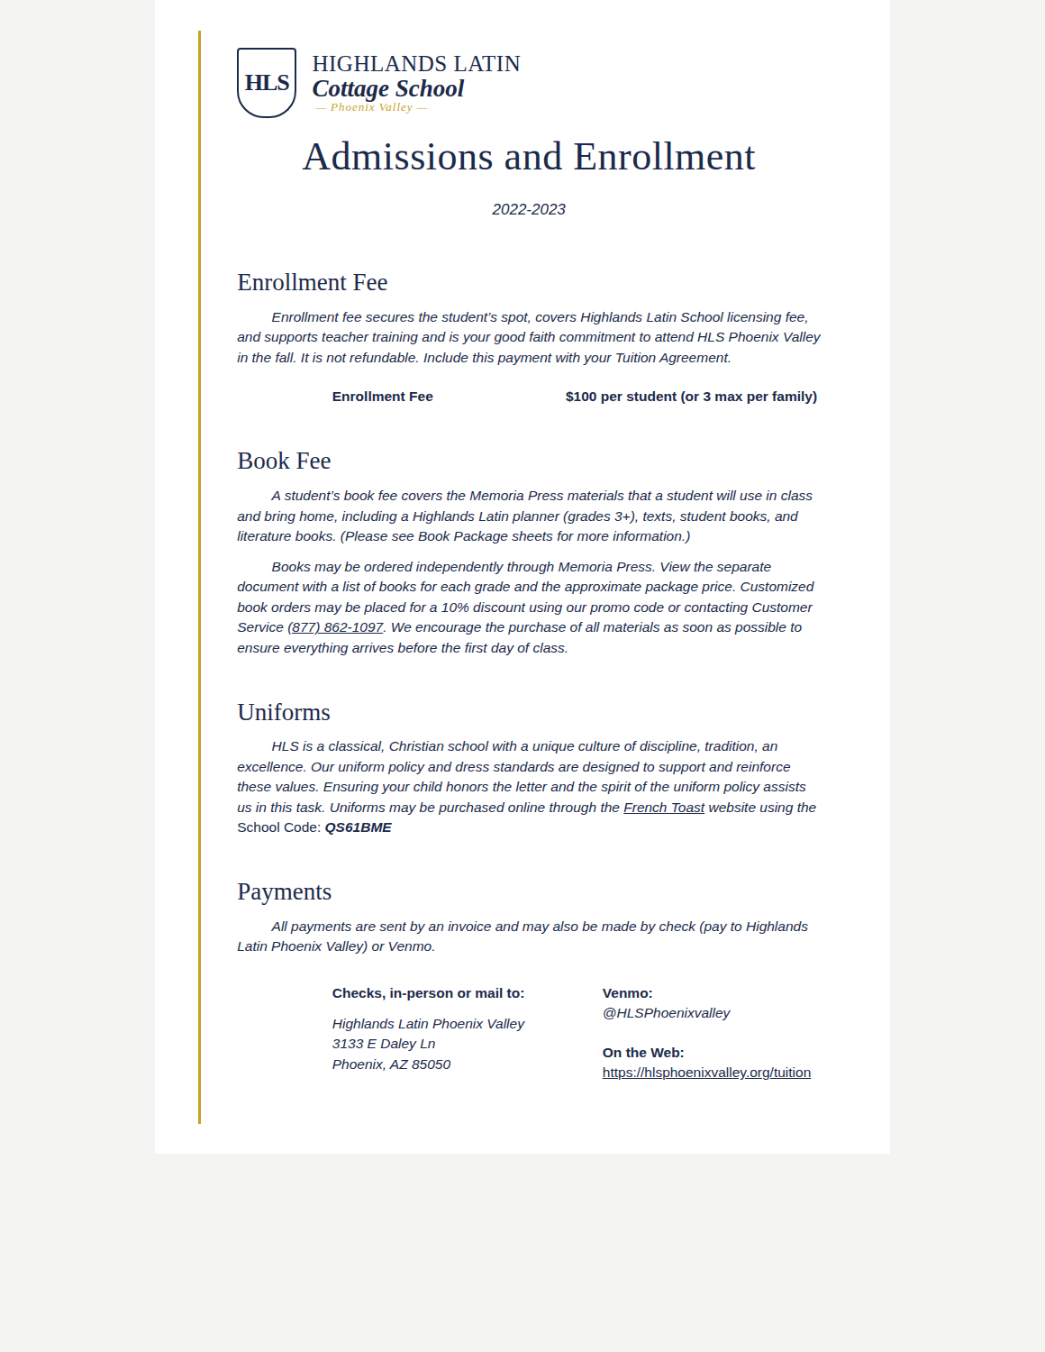HLS
HIGHLANDS LATIN
Cottage School
Phoenix Valley
Admissions and Enrollment
2022-2023
Enrollment Fee
Enrollment fee secures the student’s spot, covers Highlands Latin School licensing fee, and supports teacher training and is your good faith commitment to attend HLS Phoenix Valley in the fall. It is not refundable. Include this payment with your Tuition Agreement.
Enrollment Fee $100 per student (or 3 max per family)
Book Fee
A student’s book fee covers the Memoria Press materials that a student will use in class and bring home, including a Highlands Latin planner (grades 3+), texts, student books, and literature books. (Please see Book Package sheets for more information.)
Books may be ordered independently through Memoria Press. View the separate document with a list of books for each grade and the approximate package price. Customized book orders may be placed for a 10% discount using our promo code or contacting Customer Service (877) 862-1097. We encourage the purchase of all materials as soon as possible to ensure everything arrives before the first day of class.
Uniforms
HLS is a classical, Christian school with a unique culture of discipline, tradition, an excellence. Our uniform policy and dress standards are designed to support and reinforce these values. Ensuring your child honors the letter and the spirit of the uniform policy assists us in this task. Uniforms may be purchased online through the French Toast website using the School Code: QS61BME
Payments
All payments are sent by an invoice and may also be made by check (pay to Highlands Latin Phoenix Valley) or Venmo.
Checks, in-person or mail to:
Highlands Latin Phoenix Valley
3133 E Daley Ln
Phoenix, AZ 85050
Venmo:
@HLSPhoenixvalley
On the Web:
https://hlsphoenixvalley.org/tuition